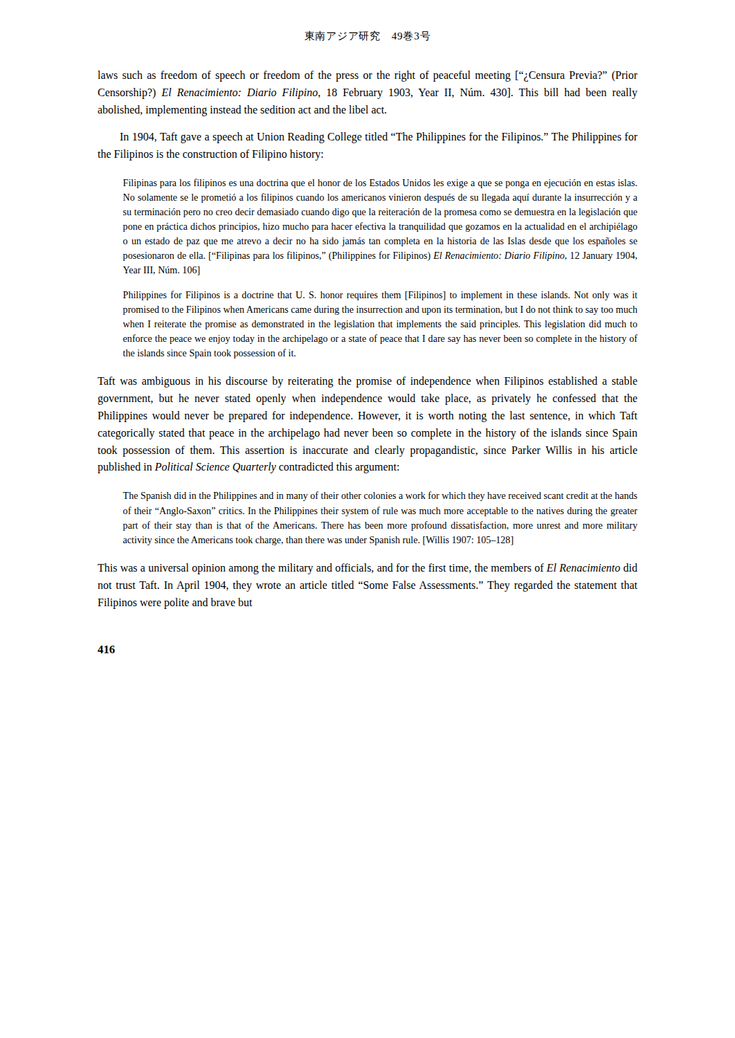東南アジア研究　49巻3号
laws such as freedom of speech or freedom of the press or the right of peaceful meeting [“¿Censura Previa?” (Prior Censorship?) El Renacimiento: Diario Filipino, 18 February 1903, Year II, Núm. 430]. This bill had been really abolished, implementing instead the sedition act and the libel act.
In 1904, Taft gave a speech at Union Reading College titled “The Philippines for the Filipinos.” The Philippines for the Filipinos is the construction of Filipino history:
Filipinas para los filipinos es una doctrina que el honor de los Estados Unidos les exige a que se ponga en ejecución en estas islas. No solamente se le prometió a los filipinos cuando los americanos vinieron después de su llegada aquí durante la insurrección y a su terminación pero no creo decir demasiado cuando digo que la reiteración de la promesa como se demuestra en la legislación que pone en práctica dichos principios, hizo mucho para hacer efectiva la tranquilidad que gozamos en la actualidad en el archipiélago o un estado de paz que me atrevo a decir no ha sido jamás tan completa en la historia de las Islas desde que los españoles se posesionaron de ella. [“Filipinas para los filipinos,” (Philippines for Filipinos) El Renacimiento: Diario Filipino, 12 January 1904, Year III, Núm. 106]
Philippines for Filipinos is a doctrine that U. S. honor requires them [Filipinos] to implement in these islands. Not only was it promised to the Filipinos when Americans came during the insurrection and upon its termination, but I do not think to say too much when I reiterate the promise as demonstrated in the legislation that implements the said principles. This legislation did much to enforce the peace we enjoy today in the archipelago or a state of peace that I dare say has never been so complete in the history of the islands since Spain took possession of it.
Taft was ambiguous in his discourse by reiterating the promise of independence when Filipinos established a stable government, but he never stated openly when independence would take place, as privately he confessed that the Philippines would never be prepared for independence. However, it is worth noting the last sentence, in which Taft categorically stated that peace in the archipelago had never been so complete in the history of the islands since Spain took possession of them. This assertion is inaccurate and clearly propagandistic, since Parker Willis in his article published in Political Science Quarterly contradicted this argument:
The Spanish did in the Philippines and in many of their other colonies a work for which they have received scant credit at the hands of their “Anglo-Saxon” critics. In the Philippines their system of rule was much more acceptable to the natives during the greater part of their stay than is that of the Americans. There has been more profound dissatisfaction, more unrest and more military activity since the Americans took charge, than there was under Spanish rule. [Willis 1907: 105–128]
This was a universal opinion among the military and officials, and for the first time, the members of El Renacimiento did not trust Taft. In April 1904, they wrote an article titled “Some False Assessments.” They regarded the statement that Filipinos were polite and brave but
416